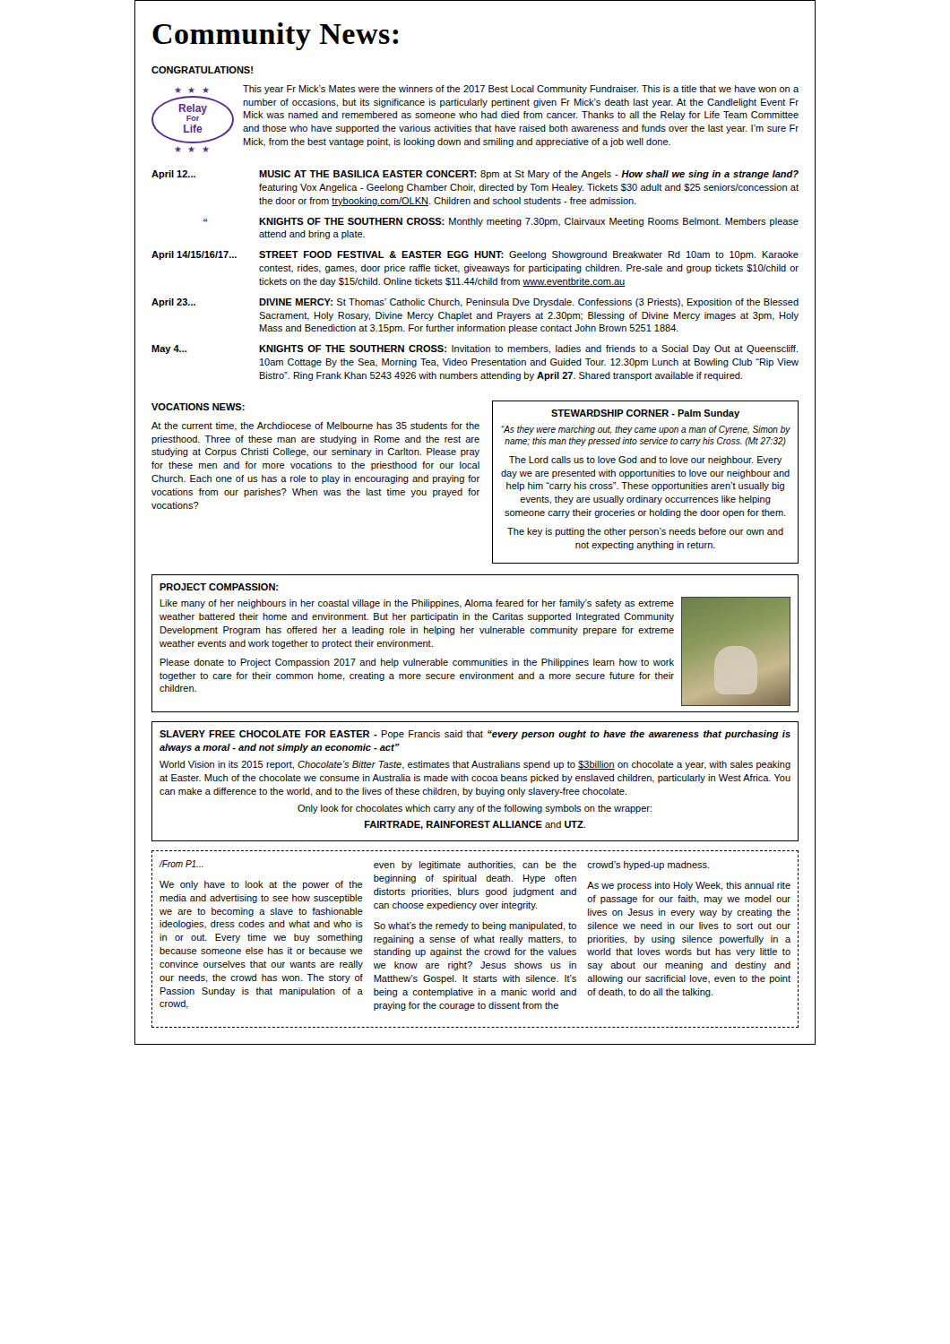Community News:
CONGRATULATIONS!
★ ★ ★
Relay
For
Life
★ ★ ★
This year Fr Mick’s Mates were the winners of the 2017 Best Local Community Fundraiser. This is a title that we have won on a number of occasions, but its significance is particularly pertinent given Fr Mick’s death last year. At the Candlelight Event Fr Mick was named and remembered as someone who had died from cancer. Thanks to all the Relay for Life Team Committee and those who have supported the various activities that have raised both awareness and funds over the last year. I’m sure Fr Mick, from the best vantage point, is looking down and smiling and appreciative of a job well done.
| April 12... | MUSIC AT THE BASILICA EASTER CONCERT: 8pm at St Mary of the Angels - How shall we sing in a strange land? featuring Vox Angelica - Geelong Chamber Choir, directed by Tom Healey. Tickets $30 adult and $25 seniors/concession at the door or from trybooking.com/OLKN . Children and school students - free admission. |
| “ | KNIGHTS OF THE SOUTHERN CROSS: Monthly meeting 7.30pm, Clairvaux Meeting Rooms Belmont. Members please attend and bring a plate. |
| April 14/15/16/17... | STREET FOOD FESTIVAL & EASTER EGG HUNT: Geelong Showground Breakwater Rd 10am to 10pm. Karaoke contest, rides, games, door price raffle ticket, giveaways for participating children. Pre-sale and group tickets $10/child or tickets on the day $15/child. Online tickets $11.44/child from www.eventbrite.com.au |
| April 23... | DIVINE MERCY: St Thomas’ Catholic Church, Peninsula Dve Drysdale. Confessions (3 Priests), Exposition of the Blessed Sacrament, Holy Rosary, Divine Mercy Chaplet and Prayers at 2.30pm; Blessing of Divine Mercy images at 3pm, Holy Mass and Benediction at 3.15pm. For further information please contact John Brown 5251 1884. |
| May 4... | KNIGHTS OF THE SOUTHERN CROSS: Invitation to members, ladies and friends to a Social Day Out at Queenscliff. 10am Cottage By the Sea, Morning Tea, Video Presentation and Guided Tour. 12.30pm Lunch at Bowling Club “Rip View Bistro”. Ring Frank Khan 5243 4926 with numbers attending by April 27 . Shared transport available if required. |
VOCATIONS NEWS:
At the current time, the Archdiocese of Melbourne has 35 students for the priesthood. Three of these man are studying in Rome and the rest are studying at Corpus Christi College, our seminary in Carlton. Please pray for these men and for more vocations to the priesthood for our local Church. Each one of us has a role to play in encouraging and praying for vocations from our parishes? When was the last time you prayed for vocations?
STEWARDSHIP CORNER - Palm Sunday
“As they were marching out, they came upon a man of Cyrene, Simon by name; this man they pressed into service to carry his Cross. (Mt 27:32)
The Lord calls us to love God and to love our neighbour. Every day we are presented with opportunities to love our neighbour and help him “carry his cross”. These opportunities aren’t usually big events, they are usually ordinary occurrences like helping someone carry their groceries or holding the door open for them.
The key is putting the other person’s needs before our own and not expecting anything in return.
PROJECT COMPASSION:
Like many of her neighbours in her coastal village in the Philippines, Aloma feared for her family’s safety as extreme weather battered their home and environment. But her participatin in the Caritas supported Integrated Community Development Program has offered her a leading role in helping her vulnerable community prepare for extreme weather events and work together to protect their environment.
Please donate to Project Compassion 2017 and help vulnerable communities in the Philippines learn how to work together to care for their common home, creating a more secure environment and a more secure future for their children.
SLAVERY FREE CHOCOLATE FOR EASTER - Pope Francis said that “every person ought to have the awareness that purchasing is always a moral - and not simply an economic - act”
World Vision in its 2015 report, Chocolate’s Bitter Taste, estimates that Australians spend up to $3billion on chocolate a year, with sales peaking at Easter. Much of the chocolate we consume in Australia is made with cocoa beans picked by enslaved children, particularly in West Africa. You can make a difference to the world, and to the lives of these children, by buying only slavery-free chocolate.
Only look for chocolates which carry any of the following symbols on the wrapper:
FAIRTRADE, RAINFOREST ALLIANCE and UTZ.
/From P1...
We only have to look at the power of the media and advertising to see how susceptible we are to becoming a slave to fashionable ideologies, dress codes and what and who is in or out. Every time we buy something because someone else has it or because we convince ourselves that our wants are really our needs, the crowd has won. The story of Passion Sunday is that manipulation of a crowd,
even by legitimate authorities, can be the beginning of spiritual death. Hype often distorts priorities, blurs good judgment and can choose expediency over integrity.
So what’s the remedy to being manipulated, to regaining a sense of what really matters, to standing up against the crowd for the values we know are right? Jesus shows us in Matthew’s Gospel. It starts with silence. It’s being a contemplative in a manic world and praying for the courage to dissent from the
crowd’s hyped-up madness.
As we process into Holy Week, this annual rite of passage for our faith, may we model our lives on Jesus in every way by creating the silence we need in our lives to sort out our priorities, by using silence powerfully in a world that loves words but has very little to say about our meaning and destiny and allowing our sacrificial love, even to the point of death, to do all the talking.